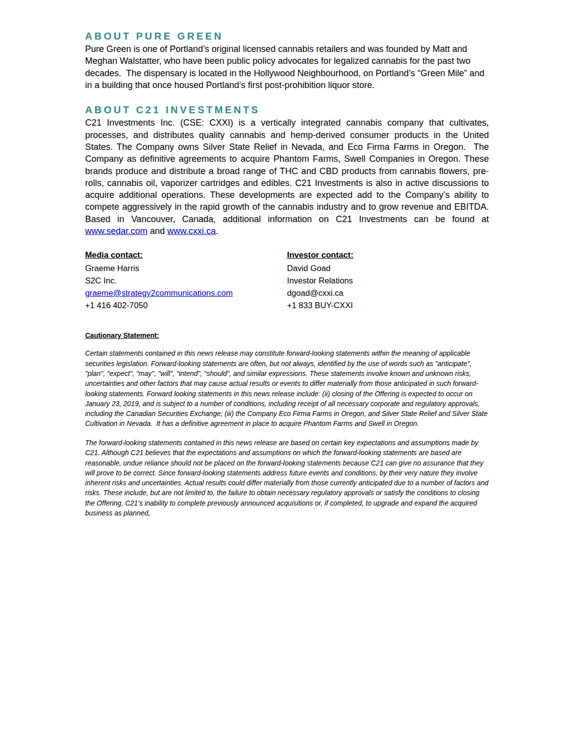ABOUT PURE GREEN
Pure Green is one of Portland’s original licensed cannabis retailers and was founded by Matt and Meghan Walstatter, who have been public policy advocates for legalized cannabis for the past two decades. The dispensary is located in the Hollywood Neighbourhood, on Portland’s “Green Mile” and in a building that once housed Portland’s first post-prohibition liquor store.
ABOUT C21 INVESTMENTS
C21 Investments Inc. (CSE: CXXI) is a vertically integrated cannabis company that cultivates, processes, and distributes quality cannabis and hemp-derived consumer products in the United States. The Company owns Silver State Relief in Nevada, and Eco Firma Farms in Oregon. The Company as definitive agreements to acquire Phantom Farms, Swell Companies in Oregon. These brands produce and distribute a broad range of THC and CBD products from cannabis flowers, pre-rolls, cannabis oil, vaporizer cartridges and edibles. C21 Investments is also in active discussions to acquire additional operations. These developments are expected add to the Company’s ability to compete aggressively in the rapid growth of the cannabis industry and to grow revenue and EBITDA. Based in Vancouver, Canada, additional information on C21 Investments can be found at www.sedar.com and www.cxxi.ca.
| Media contact: | Investor contact: |
| Graeme Harris | David Goad |
| S2C Inc. | Investor Relations |
| graeme@strategy2communications.com | dgoad@cxxi.ca |
| +1 416 402-7050 | +1 833 BUY-CXXI |
Cautionary Statement:
Certain statements contained in this news release may constitute forward-looking statements within the meaning of applicable securities legislation. Forward-looking statements are often, but not always, identified by the use of words such as "anticipate", "plan", "expect", "may", "will", "intend", "should", and similar expressions. These statements involve known and unknown risks, uncertainties and other factors that may cause actual results or events to differ materially from those anticipated in such forward-looking statements. Forward looking statements in this news release include: (ii) closing of the Offering is expected to occur on January 23, 2019, and is subject to a number of conditions, including receipt of all necessary corporate and regulatory approvals, including the Canadian Securities Exchange; (iii) the Company Eco Firma Farms in Oregon, and Silver State Relief and Silver State Cultivation in Nevada. It has a definitive agreement in place to acquire Phantom Farms and Swell in Oregon.
The forward-looking statements contained in this news release are based on certain key expectations and assumptions made by C21. Although C21 believes that the expectations and assumptions on which the forward-looking statements are based are reasonable, undue reliance should not be placed on the forward-looking statements because C21 can give no assurance that they will prove to be correct. Since forward-looking statements address future events and conditions, by their very nature they involve inherent risks and uncertainties. Actual results could differ materially from those currently anticipated due to a number of factors and risks. These include, but are not limited to, the failure to obtain necessary regulatory approvals or satisfy the conditions to closing the Offering, C21’s inability to complete previously announced acquisitions or, if completed, to upgrade and expand the acquired business as planned,